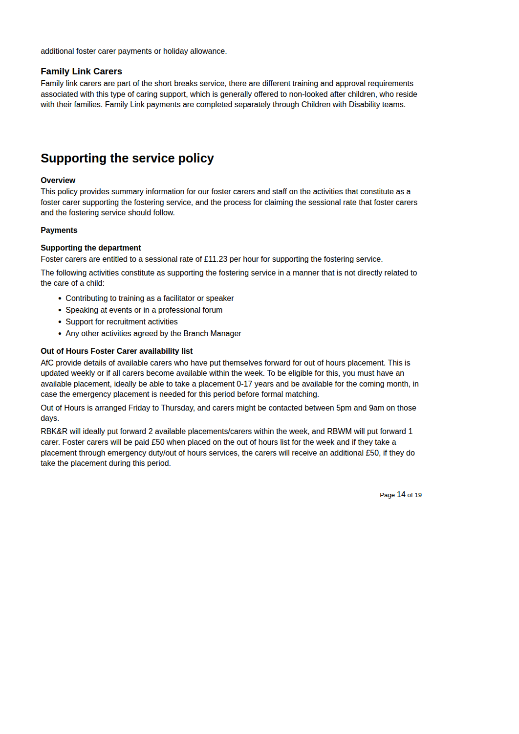additional foster carer payments or holiday allowance.
Family Link Carers
Family link carers are part of the short breaks service, there are different training and approval requirements associated with this type of caring support, which is generally offered to non-looked after children, who reside with their families. Family Link payments are completed separately through Children with Disability teams.
Supporting the service policy
Overview
This policy provides summary information for our foster carers and staff on the activities that constitute as a foster carer supporting the fostering service, and the process for claiming the sessional rate that foster carers and the fostering service should follow.
Payments
Supporting the department
Foster carers are entitled to a sessional rate of £11.23 per hour for supporting the fostering service.
The following activities constitute as supporting the fostering service in a manner that is not directly related to the care of a child:
Contributing to training as a facilitator or speaker
Speaking at events or in a professional forum
Support for recruitment activities
Any other activities agreed by the Branch Manager
Out of Hours Foster Carer availability list
AfC provide details of available carers who have put themselves forward for out of hours placement. This is updated weekly or if all carers become available within the week. To be eligible for this, you must have an available placement, ideally be able to take a placement 0-17 years and be available for the coming month, in case the emergency placement is needed for this period before formal matching.
Out of Hours is arranged Friday to Thursday, and carers might be contacted between 5pm and 9am on those days.
RBK&R will ideally put forward 2 available placements/carers within the week, and RBWM will put forward 1 carer. Foster carers will be paid £50 when placed on the out of hours list for the week and if they take a placement through emergency duty/out of hours services, the carers will receive an additional £50, if they do take the placement during this period.
Page 14 of 19